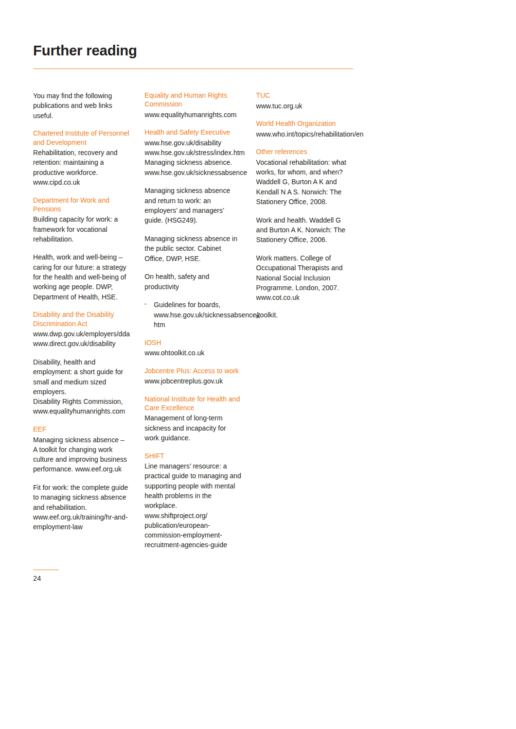Further reading
You may find the following publications and web links useful.
Chartered Institute of Personnel and Development
Rehabilitation, recovery and retention: maintaining a productive workforce. www.cipd.co.uk
Department for Work and Pensions
Building capacity for work: a framework for vocational rehabilitation.
Health, work and well-being – caring for our future: a strategy for the health and well-being of working age people. DWP, Department of Health, HSE.
Disability and the Disability Discrimination Act
www.dwp.gov.uk/employers/dda www.direct.gov.uk/disability
Disability, health and employment: a short guide for small and medium sized employers.
Disability Rights Commission, www.equalityhumanrights.com
EEF
Managing sickness absence – A toolkit for changing work culture and improving business performance. www.eef.org.uk
Fit for work: the complete guide to managing sickness absence and rehabilitation. www.eef.org.uk/training/hr-and-employment-law
Equality and Human Rights Commission
www.equalityhumanrights.com
Health and Safety Executive
www.hse.gov.uk/disability www.hse.gov.uk/stress/index.htm Managing sickness absence. www.hse.gov.uk/sicknessabsence
Managing sickness absence and return to work: an employers’ and managers’ guide. (HSG249).
Managing sickness absence in the public sector. Cabinet Office, DWP, HSE.
On health, safety and productivity
Guidelines for boards, www.hse.gov.uk/sicknessabsence/toolkit. htm
IOSH
www.ohtoolkit.co.uk
Jobcentre Plus: Access to work
www.jobcentreplus.gov.uk
National Institute for Health and Care Excellence
Management of long-term sickness and incapacity for work guidance.
SHIFT
Line managers’ resource: a practical guide to managing and supporting people with mental health problems in the workplace. www.shiftproject.org/ publication/european-commission-employment-recruitment-agencies-guide
TUC
www.tuc.org.uk
World Health Organization
www.who.int/topics/rehabilitation/en
Other references
Vocational rehabilitation: what works, for whom, and when? Waddell G, Burton A K and Kendall N A S. Norwich: The Stationery Office, 2008.
Work and health. Waddell G and Burton A K. Norwich: The Stationery Office, 2006.
Work matters. College of Occupational Therapists and National Social Inclusion Programme. London, 2007. www.cot.co.uk
x
24